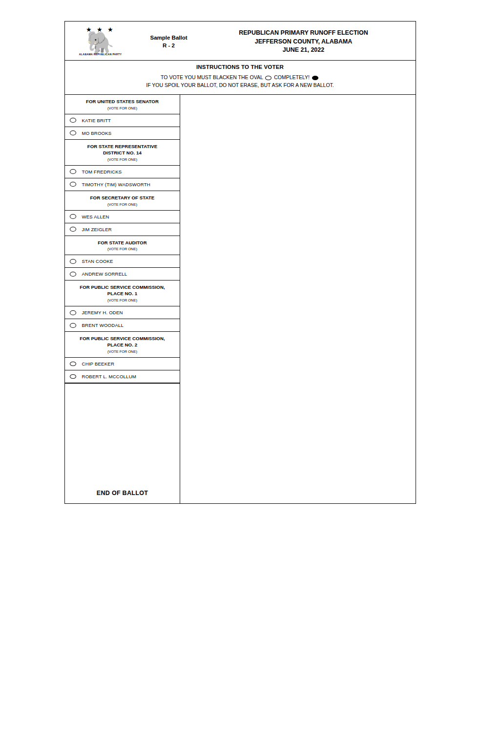★ ★ ★
🐘
ALABAMA REPUBLICAN PARTY
Sample Ballot
R - 2
REPUBLICAN PRIMARY RUNOFF ELECTION
JEFFERSON COUNTY, ALABAMA
JUNE 21, 2022
INSTRUCTIONS TO THE VOTER
TO VOTE YOU MUST BLACKEN THE OVAL COMPLETELY!
IF YOU SPOIL YOUR BALLOT, DO NOT ERASE, BUT ASK FOR A NEW BALLOT.
FOR UNITED STATES SENATOR
(VOTE FOR ONE)
KATIE BRITT
MO BROOKS
FOR STATE REPRESENTATIVE
DISTRICT NO. 14
(VOTE FOR ONE)
TOM FREDRICKS
TIMOTHY (TIM) WADSWORTH
FOR SECRETARY OF STATE
(VOTE FOR ONE)
WES ALLEN
JIM ZEIGLER
FOR STATE AUDITOR
(VOTE FOR ONE)
STAN COOKE
ANDREW SORRELL
FOR PUBLIC SERVICE COMMISSION,
PLACE NO. 1
(VOTE FOR ONE)
JEREMY H. ODEN
BRENT WOODALL
FOR PUBLIC SERVICE COMMISSION,
PLACE NO. 2
(VOTE FOR ONE)
CHIP BEEKER
ROBERT L. MCCOLLUM
END OF BALLOT